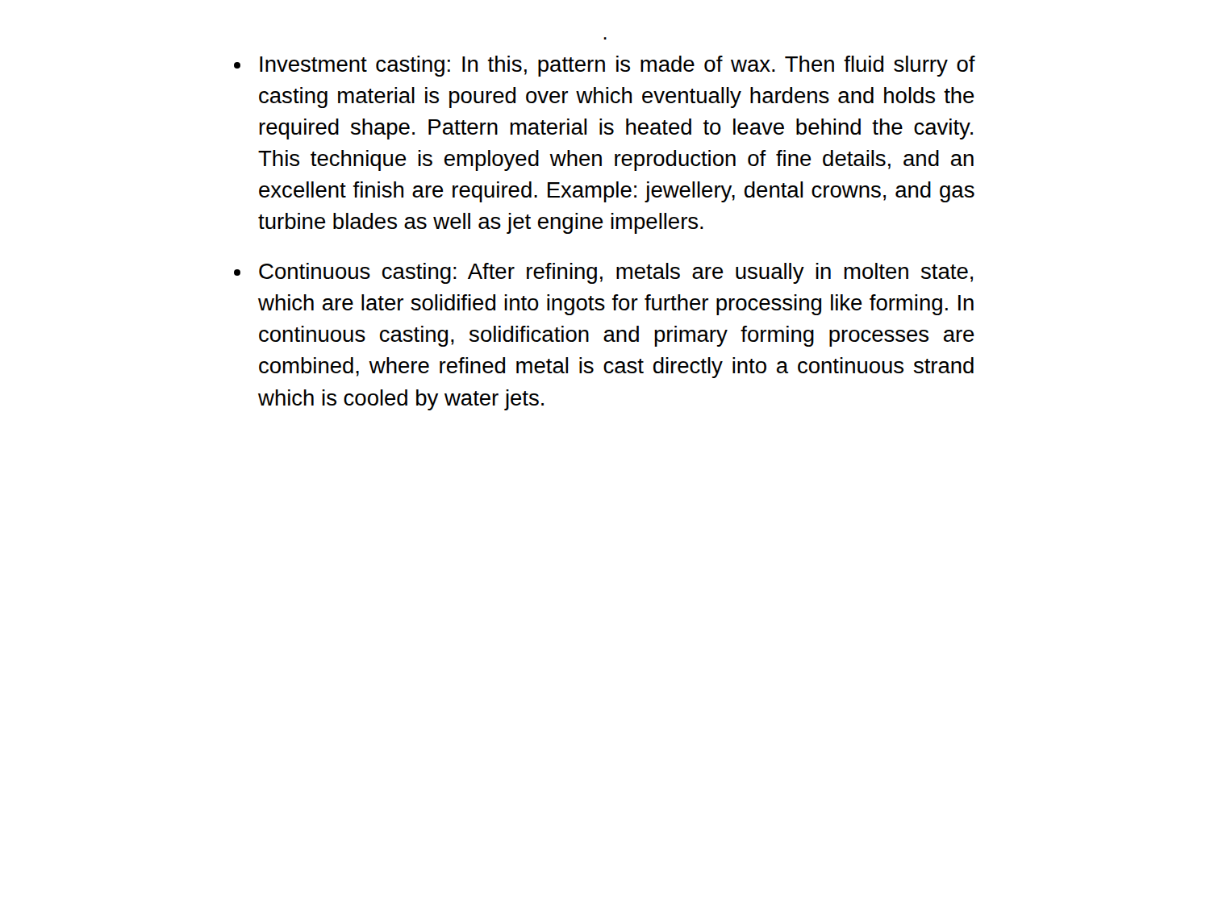.
Investment casting: In this, pattern is made of wax. Then fluid slurry of casting material is poured over which eventually hardens and holds the required shape. Pattern material is heated to leave behind the cavity. This technique is employed when reproduction of fine details, and an excellent finish are required. Example: jewellery, dental crowns, and gas turbine blades as well as jet engine impellers.
Continuous casting: After refining, metals are usually in molten state, which are later solidified into ingots for further processing like forming. In continuous casting, solidification and primary forming processes are combined, where refined metal is cast directly into a continuous strand which is cooled by water jets.